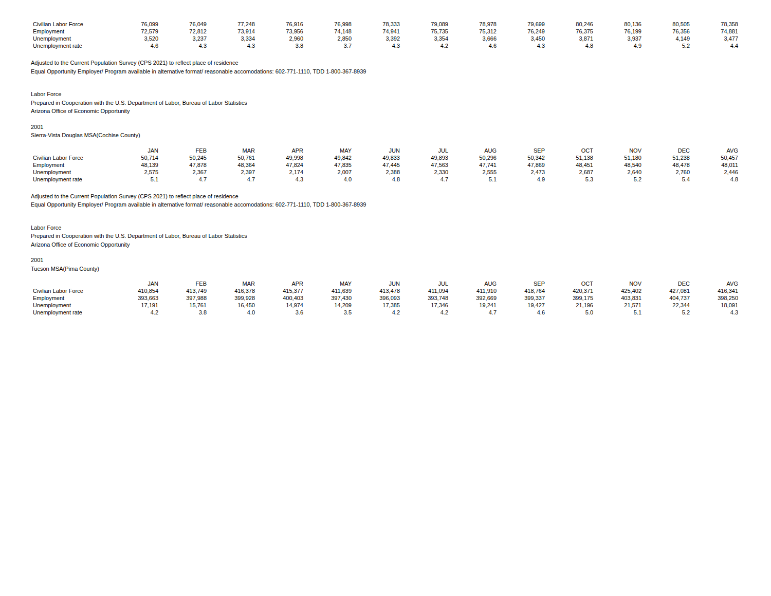| Civilian Labor Force | 76,099 | 76,049 | 77,248 | 76,916 | 76,998 | 78,333 | 79,089 | 78,978 | 79,699 | 80,246 | 80,136 | 80,505 | 78,358 |
| Employment | 72,579 | 72,812 | 73,914 | 73,956 | 74,148 | 74,941 | 75,735 | 75,312 | 76,249 | 76,375 | 76,199 | 76,356 | 74,881 |
| Unemployment | 3,520 | 3,237 | 3,334 | 2,960 | 2,850 | 3,392 | 3,354 | 3,666 | 3,450 | 3,871 | 3,937 | 4,149 | 3,477 |
| Unemployment rate | 4.6 | 4.3 | 4.3 | 3.8 | 3.7 | 4.3 | 4.2 | 4.6 | 4.3 | 4.8 | 4.9 | 5.2 | 4.4 |
Adjusted to the Current Population Survey (CPS 2021) to reflect place of residence
Equal Opportunity Employer/ Program available in alternative format/ reasonable accomodations: 602-771-1110, TDD 1-800-367-8939
Labor Force
Prepared in Cooperation with the U.S. Department of Labor, Bureau of Labor Statistics
Arizona Office of Economic Opportunity
2001
Sierra-Vista Douglas MSA(Cochise County)
| | JAN | FEB | MAR | APR | MAY | JUN | JUL | AUG | SEP | OCT | NOV | DEC | AVG |
| --- | --- | --- | --- | --- | --- | --- | --- | --- | --- | --- | --- | --- | --- |
| Civilian Labor Force | 50,714 | 50,245 | 50,761 | 49,998 | 49,842 | 49,833 | 49,893 | 50,296 | 50,342 | 51,138 | 51,180 | 51,238 | 50,457 |
| Employment | 48,139 | 47,878 | 48,364 | 47,824 | 47,835 | 47,445 | 47,563 | 47,741 | 47,869 | 48,451 | 48,540 | 48,478 | 48,011 |
| Unemployment | 2,575 | 2,367 | 2,397 | 2,174 | 2,007 | 2,388 | 2,330 | 2,555 | 2,473 | 2,687 | 2,640 | 2,760 | 2,446 |
| Unemployment rate | 5.1 | 4.7 | 4.7 | 4.3 | 4.0 | 4.8 | 4.7 | 5.1 | 4.9 | 5.3 | 5.2 | 5.4 | 4.8 |
Adjusted to the Current Population Survey (CPS 2021) to reflect place of residence
Equal Opportunity Employer/ Program available in alternative format/ reasonable accomodations: 602-771-1110, TDD 1-800-367-8939
Labor Force
Prepared in Cooperation with the U.S. Department of Labor, Bureau of Labor Statistics
Arizona Office of Economic Opportunity
2001
Tucson MSA(Pima County)
| | JAN | FEB | MAR | APR | MAY | JUN | JUL | AUG | SEP | OCT | NOV | DEC | AVG |
| --- | --- | --- | --- | --- | --- | --- | --- | --- | --- | --- | --- | --- | --- |
| Civilian Labor Force | 410,854 | 413,749 | 416,378 | 415,377 | 411,639 | 413,478 | 411,094 | 411,910 | 418,764 | 420,371 | 425,402 | 427,081 | 416,341 |
| Employment | 393,663 | 397,988 | 399,928 | 400,403 | 397,430 | 396,093 | 393,748 | 392,669 | 399,337 | 399,175 | 403,831 | 404,737 | 398,250 |
| Unemployment | 17,191 | 15,761 | 16,450 | 14,974 | 14,209 | 17,385 | 17,346 | 19,241 | 19,427 | 21,196 | 21,571 | 22,344 | 18,091 |
| Unemployment rate | 4.2 | 3.8 | 4.0 | 3.6 | 3.5 | 4.2 | 4.2 | 4.7 | 4.6 | 5.0 | 5.1 | 5.2 | 4.3 |